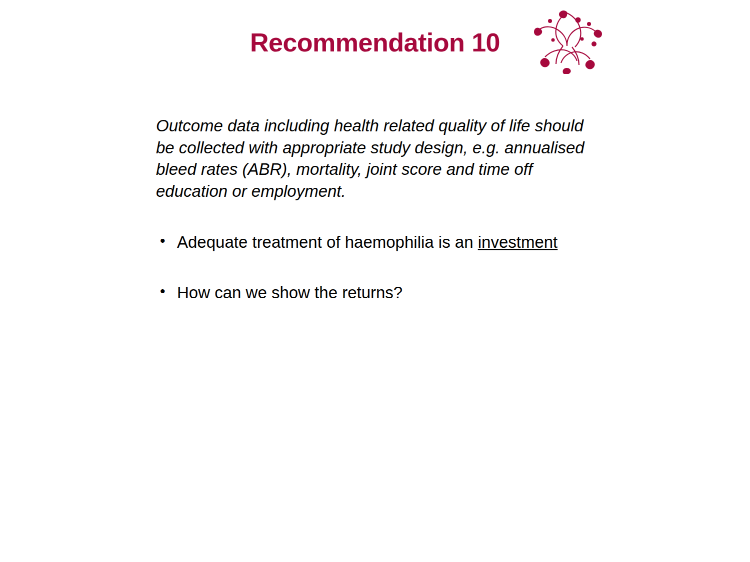Recommendation 10
Outcome data including health related quality of life should be collected with appropriate study design, e.g. annualised bleed rates (ABR), mortality, joint score and time off education or employment.
Adequate treatment of haemophilia is an investment
How can we show the returns?